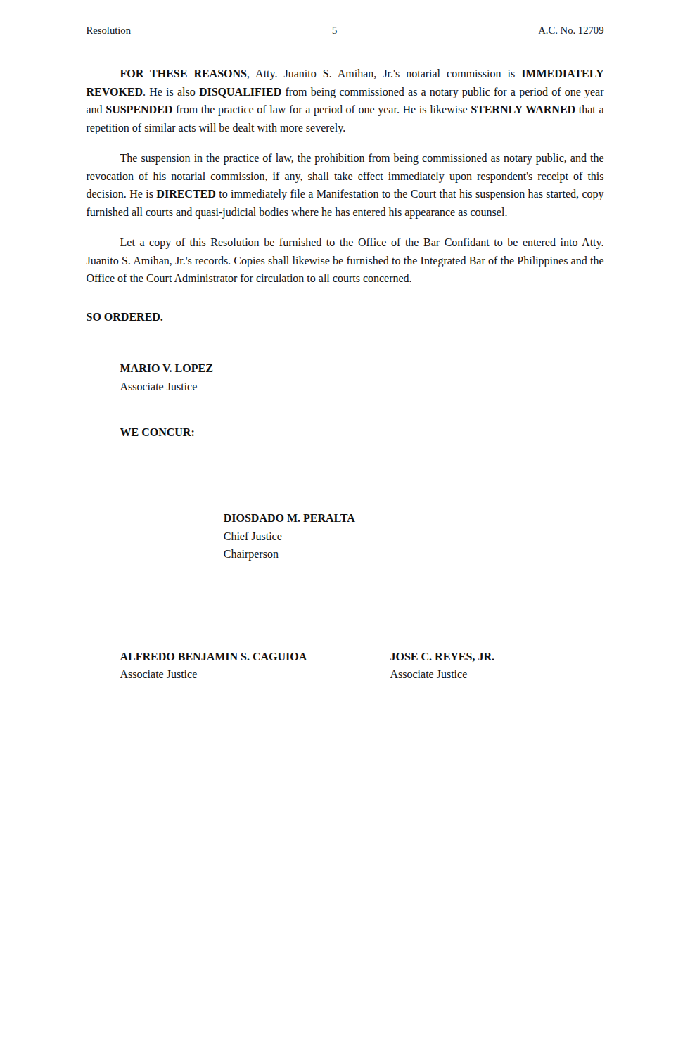Resolution 5 A.C. No. 12709
FOR THESE REASONS, Atty. Juanito S. Amihan, Jr.'s notarial commission is IMMEDIATELY REVOKED. He is also DISQUALIFIED from being commissioned as a notary public for a period of one year and SUSPENDED from the practice of law for a period of one year. He is likewise STERNLY WARNED that a repetition of similar acts will be dealt with more severely.
The suspension in the practice of law, the prohibition from being commissioned as notary public, and the revocation of his notarial commission, if any, shall take effect immediately upon respondent's receipt of this decision. He is DIRECTED to immediately file a Manifestation to the Court that his suspension has started, copy furnished all courts and quasi-judicial bodies where he has entered his appearance as counsel.
Let a copy of this Resolution be furnished to the Office of the Bar Confidant to be entered into Atty. Juanito S. Amihan, Jr.'s records. Copies shall likewise be furnished to the Integrated Bar of the Philippines and the Office of the Court Administrator for circulation to all courts concerned.
SO ORDERED.
MARIO V. LOPEZ
Associate Justice
WE CONCUR:
DIOSDADO M. PERALTA
Chief Justice
Chairperson
ALFREDO BENJAMIN S. CAGUIOA
Associate Justice
JOSE C. REYES, JR.
Associate Justice